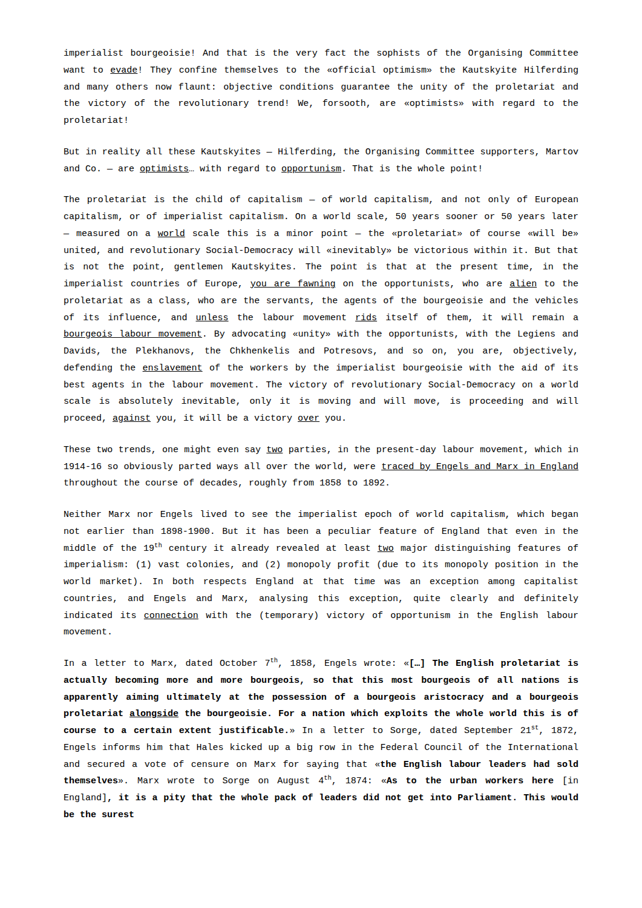imperialist bourgeoisie! And that is the very fact the sophists of the Organising Committee want to evade! They confine themselves to the «official optimism» the Kautskyite Hilferding and many others now flaunt: objective conditions guarantee the unity of the proletariat and the victory of the revolutionary trend! We, forsooth, are «optimists» with regard to the proletariat!
But in reality all these Kautskyites — Hilferding, the Organising Committee supporters, Martov and Co. — are optimists… with regard to opportunism. That is the whole point!
The proletariat is the child of capitalism — of world capitalism, and not only of European capitalism, or of imperialist capitalism. On a world scale, 50 years sooner or 50 years later — measured on a world scale this is a minor point — the «proletariat» of course «will be» united, and revolutionary Social-Democracy will «inevitably» be victorious within it. But that is not the point, gentlemen Kautskyites. The point is that at the present time, in the imperialist countries of Europe, you are fawning on the opportunists, who are alien to the proletariat as a class, who are the servants, the agents of the bourgeoisie and the vehicles of its influence, and unless the labour movement rids itself of them, it will remain a bourgeois labour movement. By advocating «unity» with the opportunists, with the Legiens and Davids, the Plekhanovs, the Chkhenkelis and Potresovs, and so on, you are, objectively, defending the enslavement of the workers by the imperialist bourgeoisie with the aid of its best agents in the labour movement. The victory of revolutionary Social-Democracy on a world scale is absolutely inevitable, only it is moving and will move, is proceeding and will proceed, against you, it will be a victory over you.
These two trends, one might even say two parties, in the present-day labour movement, which in 1914-16 so obviously parted ways all over the world, were traced by Engels and Marx in England throughout the course of decades, roughly from 1858 to 1892.
Neither Marx nor Engels lived to see the imperialist epoch of world capitalism, which began not earlier than 1898-1900. But it has been a peculiar feature of England that even in the middle of the 19th century it already revealed at least two major distinguishing features of imperialism: (1) vast colonies, and (2) monopoly profit (due to its monopoly position in the world market). In both respects England at that time was an exception among capitalist countries, and Engels and Marx, analysing this exception, quite clearly and definitely indicated its connection with the (temporary) victory of opportunism in the English labour movement.
In a letter to Marx, dated October 7th, 1858, Engels wrote: «[…] The English proletariat is actually becoming more and more bourgeois, so that this most bourgeois of all nations is apparently aiming ultimately at the possession of a bourgeois aristocracy and a bourgeois proletariat alongside the bourgeoisie. For a nation which exploits the whole world this is of course to a certain extent justificable.» In a letter to Sorge, dated September 21st, 1872, Engels informs him that Hales kicked up a big row in the Federal Council of the International and secured a vote of censure on Marx for saying that «the English labour leaders had sold themselves». Marx wrote to Sorge on August 4th, 1874: «As to the urban workers here [in England], it is a pity that the whole pack of leaders did not get into Parliament. This would be the surest